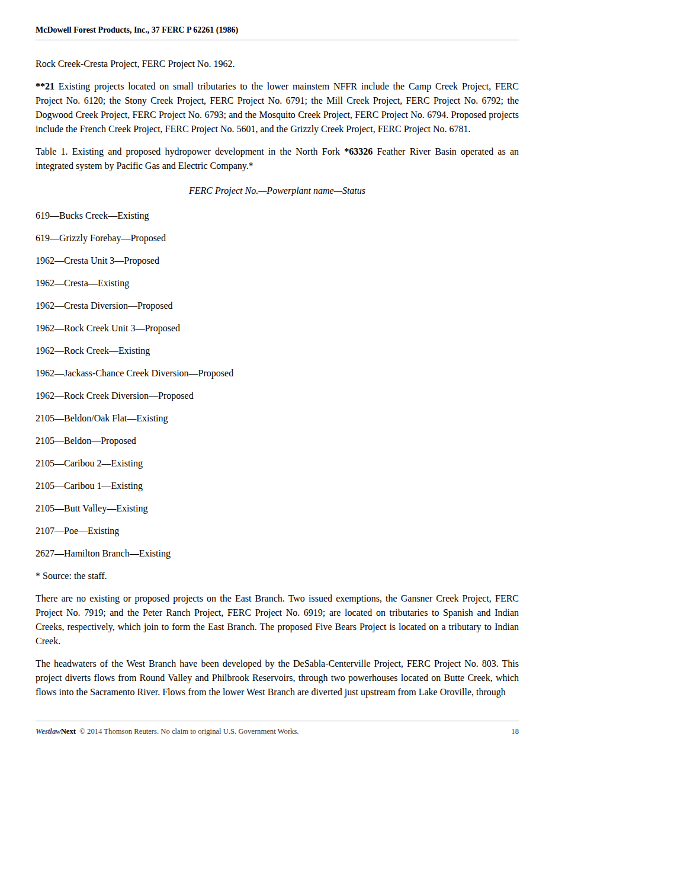McDowell Forest Products, Inc., 37 FERC P 62261 (1986)
Rock Creek-Cresta Project, FERC Project No. 1962.
**21 Existing projects located on small tributaries to the lower mainstem NFFR include the Camp Creek Project, FERC Project No. 6120; the Stony Creek Project, FERC Project No. 6791; the Mill Creek Project, FERC Project No. 6792; the Dogwood Creek Project, FERC Project No. 6793; and the Mosquito Creek Project, FERC Project No. 6794. Proposed projects include the French Creek Project, FERC Project No. 5601, and the Grizzly Creek Project, FERC Project No. 6781.
Table 1. Existing and proposed hydropower development in the North Fork *63326 Feather River Basin operated as an integrated system by Pacific Gas and Electric Company.*
FERC Project No.—Powerplant name—Status
619—Bucks Creek—Existing
619—Grizzly Forebay—Proposed
1962—Cresta Unit 3—Proposed
1962—Cresta—Existing
1962—Cresta Diversion—Proposed
1962—Rock Creek Unit 3—Proposed
1962—Rock Creek—Existing
1962—Jackass-Chance Creek Diversion—Proposed
1962—Rock Creek Diversion—Proposed
2105—Beldon/Oak Flat—Existing
2105—Beldon—Proposed
2105—Caribou 2—Existing
2105—Caribou 1—Existing
2105—Butt Valley—Existing
2107—Poe—Existing
2627—Hamilton Branch—Existing
* Source: the staff.
There are no existing or proposed projects on the East Branch. Two issued exemptions, the Gansner Creek Project, FERC Project No. 7919; and the Peter Ranch Project, FERC Project No. 6919; are located on tributaries to Spanish and Indian Creeks, respectively, which join to form the East Branch. The proposed Five Bears Project is located on a tributary to Indian Creek.
The headwaters of the West Branch have been developed by the DeSabla-Centerville Project, FERC Project No. 803. This project diverts flows from Round Valley and Philbrook Reservoirs, through two powerhouses located on Butte Creek, which flows into the Sacramento River. Flows from the lower West Branch are diverted just upstream from Lake Oroville, through
WestlawNext © 2014 Thomson Reuters. No claim to original U.S. Government Works. 18